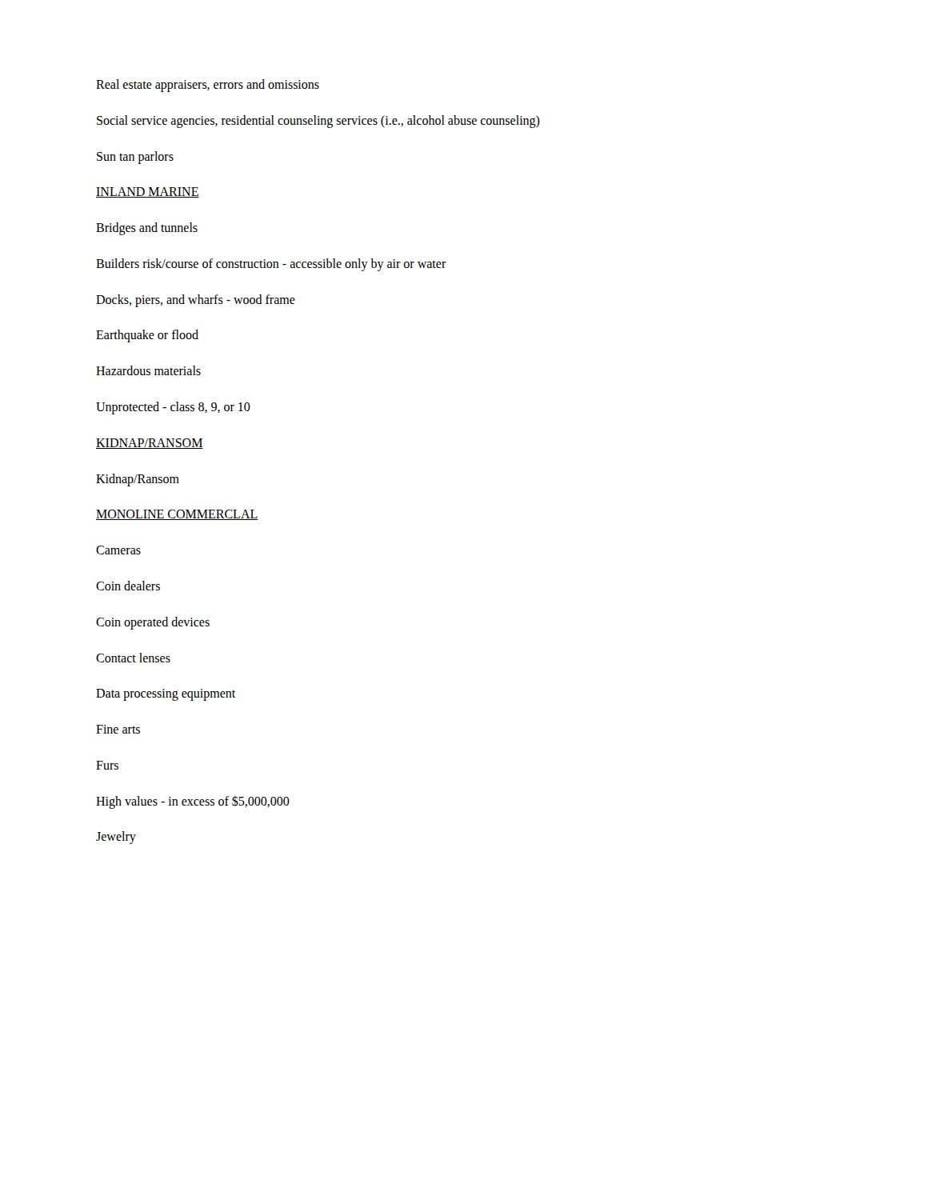Real estate appraisers, errors and omissions
Social service agencies, residential counseling services (i.e., alcohol abuse counseling)
Sun tan parlors
INLAND MARINE
Bridges and tunnels
Builders risk/course of construction - accessible only by air or water
Docks, piers, and wharfs - wood frame
Earthquake or flood
Hazardous materials
Unprotected - class 8, 9, or 10
KIDNAP/RANSOM
Kidnap/Ransom
MONOLINE COMMERCLAL
Cameras
Coin dealers
Coin operated devices
Contact lenses
Data processing equipment
Fine arts
Furs
High values - in excess of $5,000,000
Jewelry